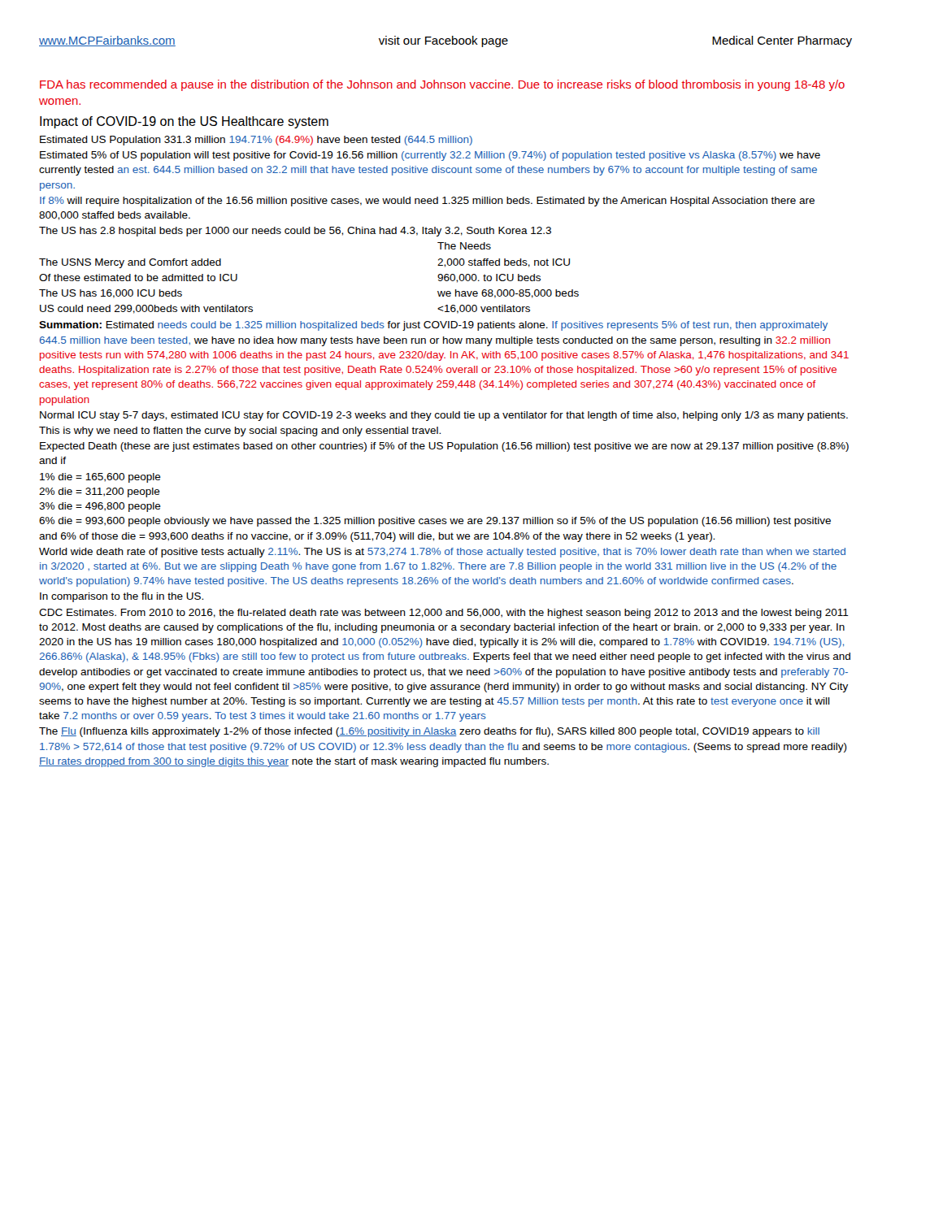www.MCPFairbanks.com visit our Facebook page Medical Center Pharmacy
FDA has recommended a pause in the distribution of the Johnson and Johnson vaccine. Due to increase risks of blood thrombosis in young 18-48 y/o women.
Impact of COVID-19 on the US Healthcare system
Estimated US Population 331.3 million 194.71% (64.9%) have been tested (644.5 million)
Estimated 5% of US population will test positive for Covid-19 16.56 million (currently 32.2 Million (9.74%) of population tested positive vs Alaska (8.57%) we have currently tested an est. 644.5 million based on 32.2 mill that have tested positive discount some of these numbers by 67% to account for multiple testing of same person.
If 8% will require hospitalization of the 16.56 million positive cases, we would need 1.325 million beds. Estimated by the American Hospital Association there are 800,000 staffed beds available.
The US has 2.8 hospital beds per 1000 our needs could be 56, China had 4.3, Italy 3.2, South Korea 12.3
The Needs
| The USNS Mercy and Comfort added | 2,000 staffed beds, not ICU |
| Of these estimated to be admitted to ICU | 960,000. to ICU beds |
| The US has 16,000 ICU beds | we have 68,000-85,000 beds |
| US could need 299,000beds with ventilators | <16,000 ventilators |
Summation: Estimated needs could be 1.325 million hospitalized beds for just COVID-19 patients alone. If positives represents 5% of test run, then approximately 644.5 million have been tested, we have no idea how many tests have been run or how many multiple tests conducted on the same person, resulting in 32.2 million positive tests run with 574,280 with 1006 deaths in the past 24 hours, ave 2320/day. In AK, with 65,100 positive cases 8.57% of Alaska, 1,476 hospitalizations, and 341 deaths. Hospitalization rate is 2.27% of those that test positive, Death Rate 0.524% overall or 23.10% of those hospitalized. Those >60 y/o represent 15% of positive cases, yet represent 80% of deaths. 566,722 vaccines given equal approximately 259,448 (34.14%) completed series and 307,274 (40.43%) vaccinated once of population
Normal ICU stay 5-7 days, estimated ICU stay for COVID-19 2-3 weeks and they could tie up a ventilator for that length of time also, helping only 1/3 as many patients.
This is why we need to flatten the curve by social spacing and only essential travel.
Expected Death (these are just estimates based on other countries) if 5% of the US Population (16.56 million) test positive we are now at 29.137 million positive (8.8%) and if
1% die = 165,600 people
2% die = 311,200 people
3% die = 496,800 people
6% die = 993,600 people obviously we have passed the 1.325 million positive cases we are 29.137 million so if 5% of the US population (16.56 million) test positive and 6% of those die = 993,600 deaths if no vaccine, or if 3.09% (511,704) will die, but we are 104.8% of the way there in 52 weeks (1 year).
World wide death rate of positive tests actually 2.11%. The US is at 573,274 1.78% of those actually tested positive, that is 70% lower death rate than when we started in 3/2020 , started at 6%. But we are slipping Death % have gone from 1.67 to 1.82%. There are 7.8 Billion people in the world 331 million live in the US (4.2% of the world's population) 9.74% have tested positive. The US deaths represents 18.26% of the world's death numbers and 21.60% of worldwide confirmed cases.
In comparison to the flu in the US.
CDC Estimates. From 2010 to 2016, the flu-related death rate was between 12,000 and 56,000, with the highest season being 2012 to 2013 and the lowest being 2011 to 2012. Most deaths are caused by complications of the flu, including pneumonia or a secondary bacterial infection of the heart or brain. or 2,000 to 9,333 per year. In 2020 in the US has 19 million cases 180,000 hospitalized and 10,000 (0.052%) have died, typically it is 2% will die, compared to 1.78% with COVID19. 194.71% (US), 266.86% (Alaska), & 148.95% (Fbks) are still too few to protect us from future outbreaks. Experts feel that we need either need people to get infected with the virus and develop antibodies or get vaccinated to create immune antibodies to protect us, that we need >60% of the population to have positive antibody tests and preferably 70-90%, one expert felt they would not feel confident til >85% were positive, to give assurance (herd immunity) in order to go without masks and social distancing. NY City seems to have the highest number at 20%. Testing is so important. Currently we are testing at 45.57 Million tests per month. At this rate to test everyone once it will take 7.2 months or over 0.59 years. To test 3 times it would take 21.60 months or 1.77 years
The Flu (Influenza kills approximately 1-2% of those infected (1.6% positivity in Alaska zero deaths for flu), SARS killed 800 people total, COVID19 appears to kill 1.78% > 572,614 of those that test positive (9.72% of US COVID) or 12.3% less deadly than the flu and seems to be more contagious. (Seems to spread more readily) Flu rates dropped from 300 to single digits this year note the start of mask wearing impacted flu numbers.